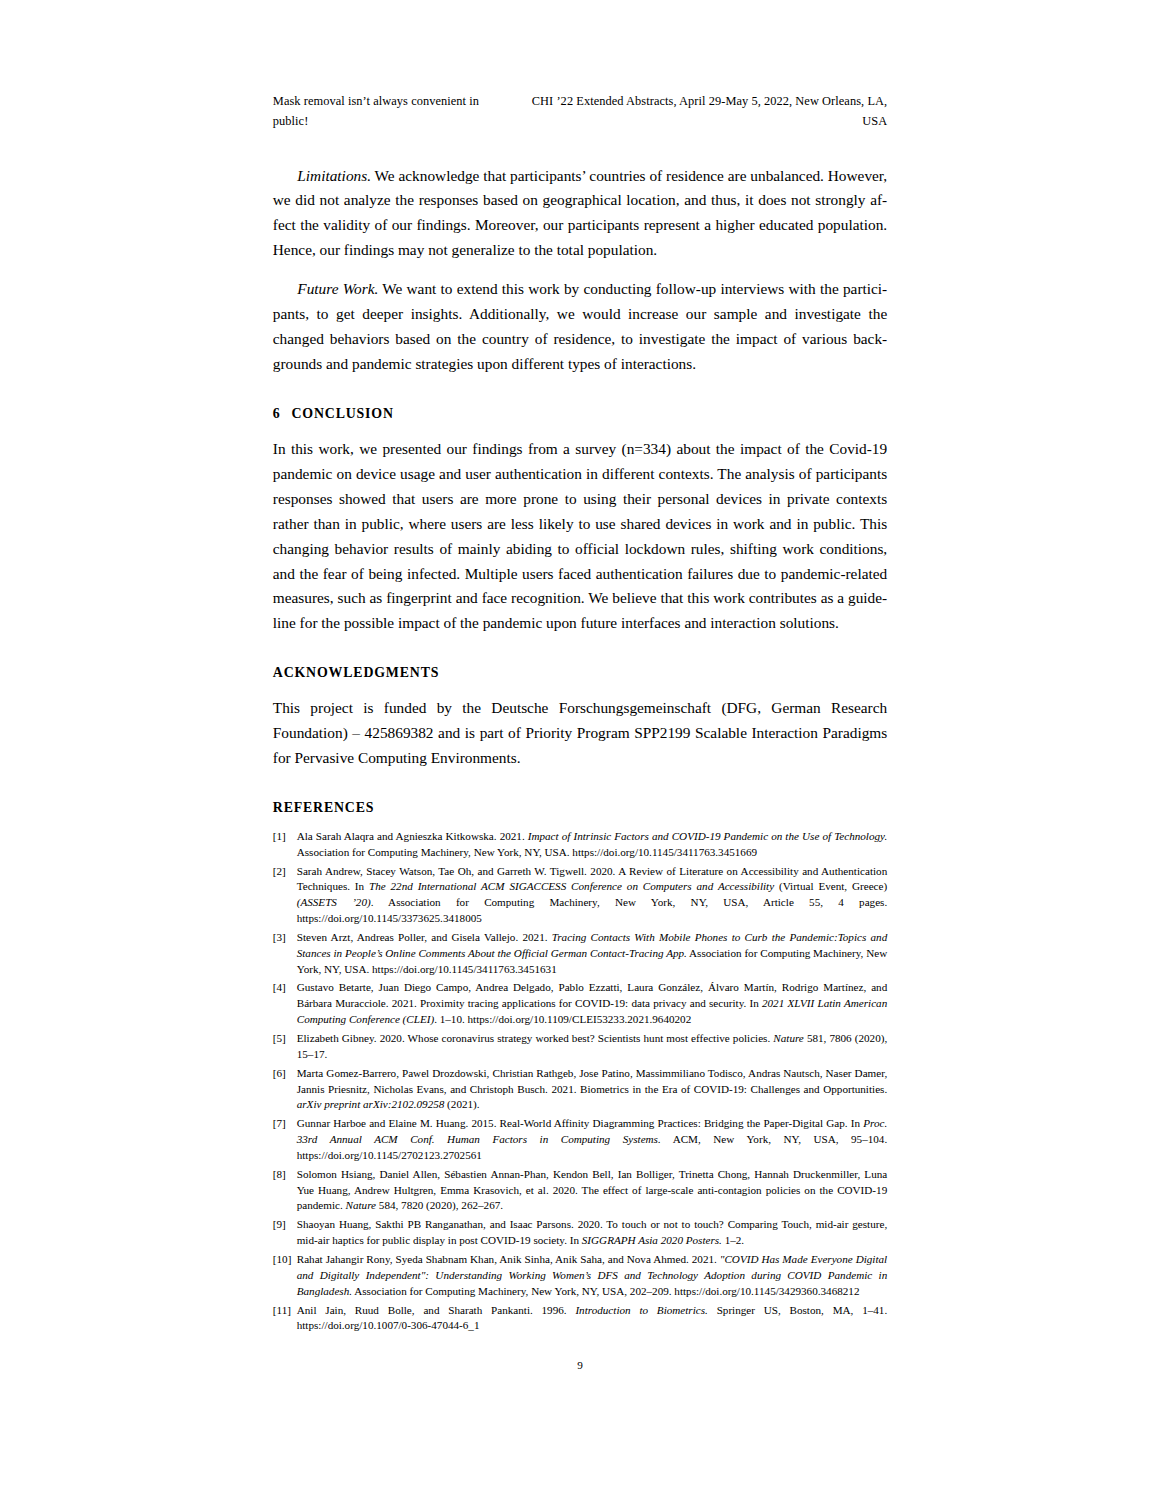Mask removal isn’t always convenient in public!
CHI ’22 Extended Abstracts, April 29-May 5, 2022, New Orleans, LA, USA
Limitations. We acknowledge that participants’ countries of residence are unbalanced. However, we did not analyze the responses based on geographical location, and thus, it does not strongly affect the validity of our findings. Moreover, our participants represent a higher educated population. Hence, our findings may not generalize to the total population.
Future Work. We want to extend this work by conducting follow-up interviews with the participants, to get deeper insights. Additionally, we would increase our sample and investigate the changed behaviors based on the country of residence, to investigate the impact of various backgrounds and pandemic strategies upon different types of interactions.
6 Conclusion
In this work, we presented our findings from a survey (n=334) about the impact of the Covid-19 pandemic on device usage and user authentication in different contexts. The analysis of participants responses showed that users are more prone to using their personal devices in private contexts rather than in public, where users are less likely to use shared devices in work and in public. This changing behavior results of mainly abiding to official lockdown rules, shifting work conditions, and the fear of being infected. Multiple users faced authentication failures due to pandemic-related measures, such as fingerprint and face recognition. We believe that this work contributes as a guideline for the possible impact of the pandemic upon future interfaces and interaction solutions.
Acknowledgments
This project is funded by the Deutsche Forschungsgemeinschaft (DFG, German Research Foundation) – 425869382 and is part of Priority Program SPP2199 Scalable Interaction Paradigms for Pervasive Computing Environments.
References
[1] Ala Sarah Alaqra and Agnieszka Kitkowska. 2021. Impact of Intrinsic Factors and COVID-19 Pandemic on the Use of Technology. Association for Computing Machinery, New York, NY, USA. https://doi.org/10.1145/3411763.3451669
[2] Sarah Andrew, Stacey Watson, Tae Oh, and Garreth W. Tigwell. 2020. A Review of Literature on Accessibility and Authentication Techniques. In The 22nd International ACM SIGACCESS Conference on Computers and Accessibility (Virtual Event, Greece) (ASSETS ’20). Association for Computing Machinery, New York, NY, USA, Article 55, 4 pages. https://doi.org/10.1145/3373625.3418005
[3] Steven Arzt, Andreas Poller, and Gisela Vallejo. 2021. Tracing Contacts With Mobile Phones to Curb the Pandemic:Topics and Stances in People’s Online Comments About the Official German Contact-Tracing App. Association for Computing Machinery, New York, NY, USA. https://doi.org/10.1145/3411763.3451631
[4] Gustavo Betarte, Juan Diego Campo, Andrea Delgado, Pablo Ezzatti, Laura González, Álvaro Martín, Rodrigo Martínez, and Bárbara Muracciole. 2021. Proximity tracing applications for COVID-19: data privacy and security. In 2021 XLVII Latin American Computing Conference (CLEI). 1–10. https://doi.org/10.1109/CLEI53233.2021.9640202
[5] Elizabeth Gibney. 2020. Whose coronavirus strategy worked best? Scientists hunt most effective policies. Nature 581, 7806 (2020), 15–17.
[6] Marta Gomez-Barrero, Pawel Drozdowski, Christian Rathgeb, Jose Patino, Massimmiliano Todisco, Andras Nautsch, Naser Damer, Jannis Priesnitz, Nicholas Evans, and Christoph Busch. 2021. Biometrics in the Era of COVID-19: Challenges and Opportunities. arXiv preprint arXiv:2102.09258 (2021).
[7] Gunnar Harboe and Elaine M. Huang. 2015. Real-World Affinity Diagramming Practices: Bridging the Paper-Digital Gap. In Proc. 33rd Annual ACM Conf. Human Factors in Computing Systems. ACM, New York, NY, USA, 95–104. https://doi.org/10.1145/2702123.2702561
[8] Solomon Hsiang, Daniel Allen, Sébastien Annan-Phan, Kendon Bell, Ian Bolliger, Trinetta Chong, Hannah Druckenmiller, Luna Yue Huang, Andrew Hultgren, Emma Krasovich, et al. 2020. The effect of large-scale anti-contagion policies on the COVID-19 pandemic. Nature 584, 7820 (2020), 262–267.
[9] Shaoyan Huang, Sakthi PB Ranganathan, and Isaac Parsons. 2020. To touch or not to touch? Comparing Touch, mid-air gesture, mid-air haptics for public display in post COVID-19 society. In SIGGRAPH Asia 2020 Posters. 1–2.
[10] Rahat Jahangir Rony, Syeda Shabnam Khan, Anik Sinha, Anik Saha, and Nova Ahmed. 2021. "COVID Has Made Everyone Digital and Digitally Independent": Understanding Working Women’s DFS and Technology Adoption during COVID Pandemic in Bangladesh. Association for Computing Machinery, New York, NY, USA, 202–209. https://doi.org/10.1145/3429360.3468212
[11] Anil Jain, Ruud Bolle, and Sharath Pankanti. 1996. Introduction to Biometrics. Springer US, Boston, MA, 1–41. https://doi.org/10.1007/0-306-47044-6_1
9